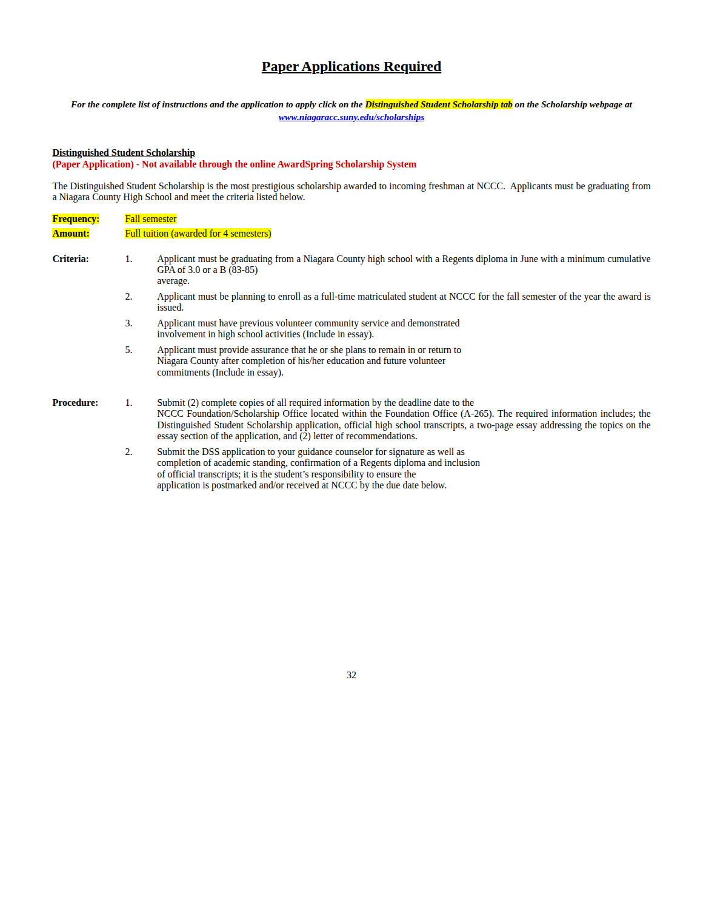Paper Applications Required
For the complete list of instructions and the application to apply click on the Distinguished Student Scholarship tab on the Scholarship webpage at www.niagaracc.suny.edu/scholarships
Distinguished Student Scholarship
(Paper Application) - Not available through the online AwardSpring Scholarship System
The Distinguished Student Scholarship is the most prestigious scholarship awarded to incoming freshman at NCCC. Applicants must be graduating from a Niagara County High School and meet the criteria listed below.
| Frequency: | Fall semester |
| Amount: | Full tuition (awarded for 4 semesters) |
| Criteria: | 1. | Applicant must be graduating from a Niagara County high school with a Regents diploma in June with a minimum cumulative GPA of 3.0 or a B (83-85) average. |
| | 2. | Applicant must be planning to enroll as a full-time matriculated student at NCCC for the fall semester of the year the award is issued. |
| | 3. | Applicant must have previous volunteer community service and demonstrated involvement in high school activities (Include in essay). |
| | 5. | Applicant must provide assurance that he or she plans to remain in or return to Niagara County after completion of his/her education and future volunteer commitments (Include in essay). |
| Procedure: | 1. | Submit (2) complete copies of all required information by the deadline date to the NCCC Foundation/Scholarship Office located within the Foundation Office (A-265). The required information includes; the Distinguished Student Scholarship application, official high school transcripts, a two-page essay addressing the topics on the essay section of the application, and (2) letter of recommendations. |
| | 2. | Submit the DSS application to your guidance counselor for signature as well as completion of academic standing, confirmation of a Regents diploma and inclusion of official transcripts; it is the student’s responsibility to ensure the application is postmarked and/or received at NCCC by the due date below. |
32